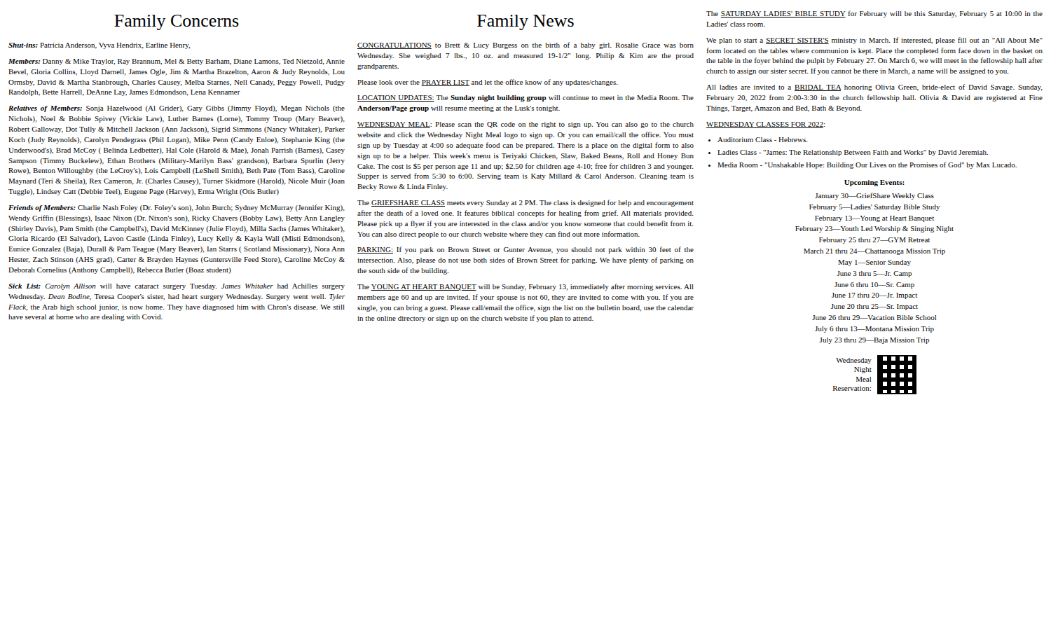Family Concerns
Shut-ins: Patricia Anderson, Vyva Hendrix, Earline Henry,
Members: Danny & Mike Traylor, Ray Brannum, Mel & Betty Barham, Diane Lamons, Ted Nietzold, Annie Bevel, Gloria Collins, Lloyd Darnell, James Ogle, Jim & Martha Brazelton, Aaron & Judy Reynolds, Lou Ormsby, David & Martha Stanbrough, Charles Causey, Melba Starnes, Nell Canady, Peggy Powell, Pudgy Randolph, Bette Harrell, DeAnne Lay, James Edmondson, Lena Kennamer
Relatives of Members: Sonja Hazelwood (Al Grider), Gary Gibbs (Jimmy Floyd), Megan Nichols (the Nichols), Noel & Bobbie Spivey (Vickie Law), Luther Barnes (Lorne), Tommy Troup (Mary Beaver), Robert Galloway, Dot Tully & Mitchell Jackson (Ann Jackson), Sigrid Simmons (Nancy Whitaker), Parker Koch (Judy Reynolds), Carolyn Pendegrass (Phil Logan), Mike Penn (Candy Enloe), Stephanie King (the Underwood's), Brad McCoy ( Belinda Ledbetter), Hal Cole (Harold & Mae), Jonah Parrish (Barnes), Casey Sampson (Timmy Buckelew), Ethan Brothers (Military-Marilyn Bass' grandson), Barbara Spurlin (Jerry Rowe), Benton Willoughby (the LeCroy's), Lois Campbell (LeShell Smith), Beth Pate (Tom Bass), Caroline Maynard (Teri & Sheila), Rex Cameron, Jr. (Charles Causey), Turner Skidmore (Harold), Nicole Muir (Joan Tuggle), Lindsey Catt (Debbie Teel), Eugene Page (Harvey), Erma Wright (Otis Butler)
Friends of Members: Charlie Nash Foley (Dr. Foley's son), John Burch; Sydney McMurray (Jennifer King), Wendy Griffin (Blessings), Isaac Nixon (Dr. Nixon's son), Ricky Chavers (Bobby Law), Betty Ann Langley (Shirley Davis), Pam Smith (the Campbell's), David McKinney (Julie Floyd), Milla Sachs (James Whitaker), Gloria Ricardo (El Salvador), Lavon Castle (Linda Finley), Lucy Kelly & Kayla Wall (Misti Edmondson), Eunice Gonzalez (Baja), Durall & Pam Teague (Mary Beaver), Ian Starrs ( Scotland Missionary), Nora Ann Hester, Zach Stinson (AHS grad), Carter & Brayden Haynes (Guntersville Feed Store), Caroline McCoy & Deborah Cornelius (Anthony Campbell), Rebecca Butler (Boaz student)
Sick List: Carolyn Allison will have cataract surgery Tuesday. James Whitaker had Achilles surgery Wednesday. Dean Bodine, Teresa Cooper's sister, had heart surgery Wednesday. Surgery went well. Tyler Flack, the Arab high school junior, is now home. They have diagnosed him with Chron's disease. We still have several at home who are dealing with Covid.
Family News
CONGRATULATIONS to Brett & Lucy Burgess on the birth of a baby girl. Rosalie Grace was born Wednesday. She weighed 7 lbs., 10 oz. and measured 19-1/2" long. Philip & Kim are the proud grandparents.
Please look over the PRAYER LIST and let the office know of any updates/changes.
LOCATION UPDATES: The Sunday night building group will continue to meet in the Media Room. The Anderson/Page group will resume meeting at the Lusk's tonight.
WEDNESDAY MEAL: Please scan the QR code on the right to sign up. You can also go to the church website and click the Wednesday Night Meal logo to sign up. Or you can email/call the office. You must sign up by Tuesday at 4:00 so adequate food can be prepared. There is a place on the digital form to also sign up to be a helper. This week's menu is Teriyaki Chicken, Slaw, Baked Beans, Roll and Honey Bun Cake. The cost is $5 per person age 11 and up; $2.50 for children age 4-10; free for children 3 and younger. Supper is served from 5:30 to 6:00. Serving team is Katy Millard & Carol Anderson. Cleaning team is Becky Rowe & Linda Finley.
The GRIEFSHARE CLASS meets every Sunday at 2 PM. The class is designed for help and encouragement after the death of a loved one. It features biblical concepts for healing from grief. All materials provided. Please pick up a flyer if you are interested in the class and/or you know someone that could benefit from it. You can also direct people to our church website where they can find out more information.
PARKING: If you park on Brown Street or Gunter Avenue, you should not park within 30 feet of the intersection. Also, please do not use both sides of Brown Street for parking. We have plenty of parking on the south side of the building.
The YOUNG AT HEART BANQUET will be Sunday, February 13, immediately after morning services. All members age 60 and up are invited. If your spouse is not 60, they are invited to come with you. If you are single, you can bring a guest. Please call/email the office, sign the list on the bulletin board, use the calendar in the online directory or sign up on the church website if you plan to attend.
The SATURDAY LADIES' BIBLE STUDY for February will be this Saturday, February 5 at 10:00 in the Ladies' class room.
We plan to start a SECRET SISTER'S ministry in March. If interested, please fill out an "All About Me" form located on the tables where communion is kept. Place the completed form face down in the basket on the table in the foyer behind the pulpit by February 27. On March 6, we will meet in the fellowship hall after church to assign our sister secret. If you cannot be there in March, a name will be assigned to you.
All ladies are invited to a BRIDAL TEA honoring Olivia Green, bride-elect of David Savage. Sunday, February 20, 2022 from 2:00-3:30 in the church fellowship hall. Olivia & David are registered at Fine Things, Target, Amazon and Bed, Bath & Beyond.
WEDNESDAY CLASSES FOR 2022:
Auditorium Class - Hebrews.
Ladies Class - "James: The Relationship Between Faith and Works" by David Jeremiah.
Media Room - "Unshakable Hope: Building Our Lives on the Promises of God" by Max Lucado.
Upcoming Events:
January 30—GriefShare Weekly Class
February 5—Ladies' Saturday Bible Study
February 13—Young at Heart Banquet
February 23—Youth Led Worship & Singing Night
February 25 thru 27—GYM Retreat
March 21 thru 24—Chattanooga Mission Trip
May 1—Senior Sunday
June 3 thru 5—Jr. Camp
June 6 thru 10—Sr. Camp
June 17 thru 20—Jr. Impact
June 20 thru 25—Sr. Impact
June 26 thru 29—Vacation Bible School
July 6 thru 13—Montana Mission Trip
July 23 thru 29—Baja Mission Trip
Wednesday
Night
Meal
Reservation: